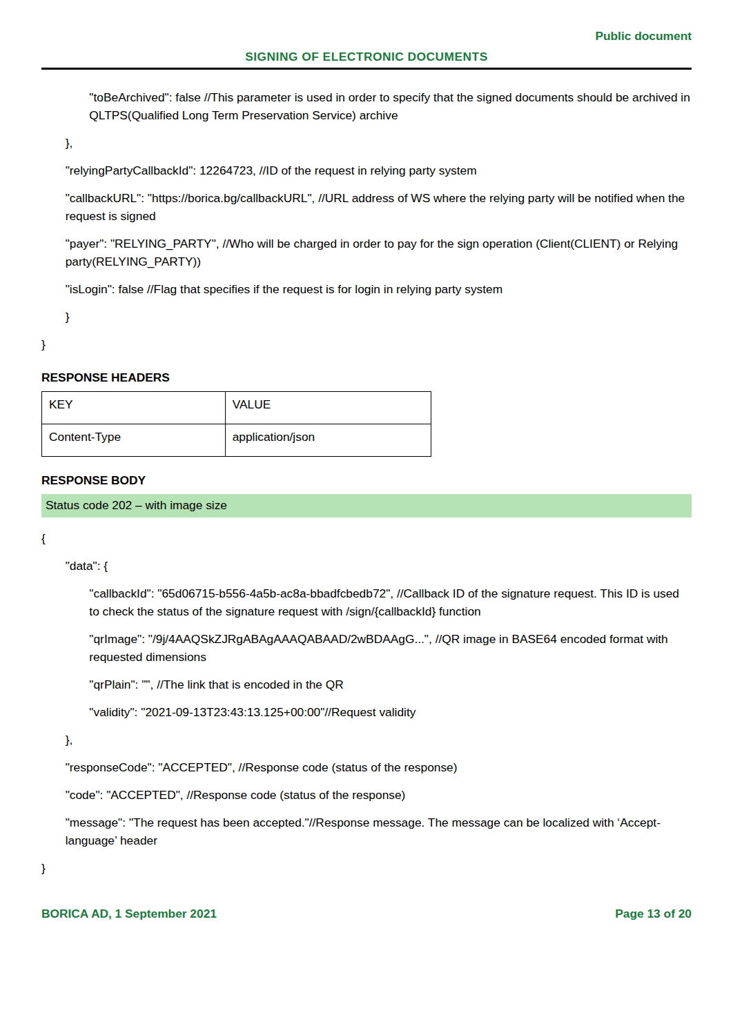Public document
SIGNING OF ELECTRONIC DOCUMENTS
"toBeArchived": false //This parameter is used in order to specify that the signed documents should be archived in QLTPS(Qualified Long Term Preservation Service) archive
},
"relyingPartyCallbackId": 12264723, //ID of the request in relying party system
"callbackURL": "https://borica.bg/callbackURL", //URL address of WS where the relying party will be notified when the request is signed
"payer": "RELYING_PARTY", //Who will be charged in order to pay for the sign operation (Client(CLIENT) or Relying party(RELYING_PARTY))
"isLogin": false //Flag that specifies if the request is for login in relying party system
}
}
Response Headers
| KEY | VALUE |
| Content-Type | application/json |
Response Body
Status code 202 – with image size
{
"data": {
"callbackId": "65d06715-b556-4a5b-ac8a-bbadfcbedb72", //Callback ID of the signature request. This ID is used to check the status of the signature request with /sign/{callbackId} function
"qrImage": "/9j/4AAQSkZJRgABAgAAAQABAAD/2wBDAAgG...", //QR image in BASE64 encoded format with requested dimensions
"qrPlain": "", //The link that is encoded in the QR
"validity": "2021-09-13T23:43:13.125+00:00"//Request validity
},
"responseCode": "ACCEPTED", //Response code (status of the response)
"code": "ACCEPTED", //Response code (status of the response)
"message": "The request has been accepted."//Response message. The message can be localized with ‘Accept-language’ header
}
BORICA AD, 1 September 2021 Page 13 of 20